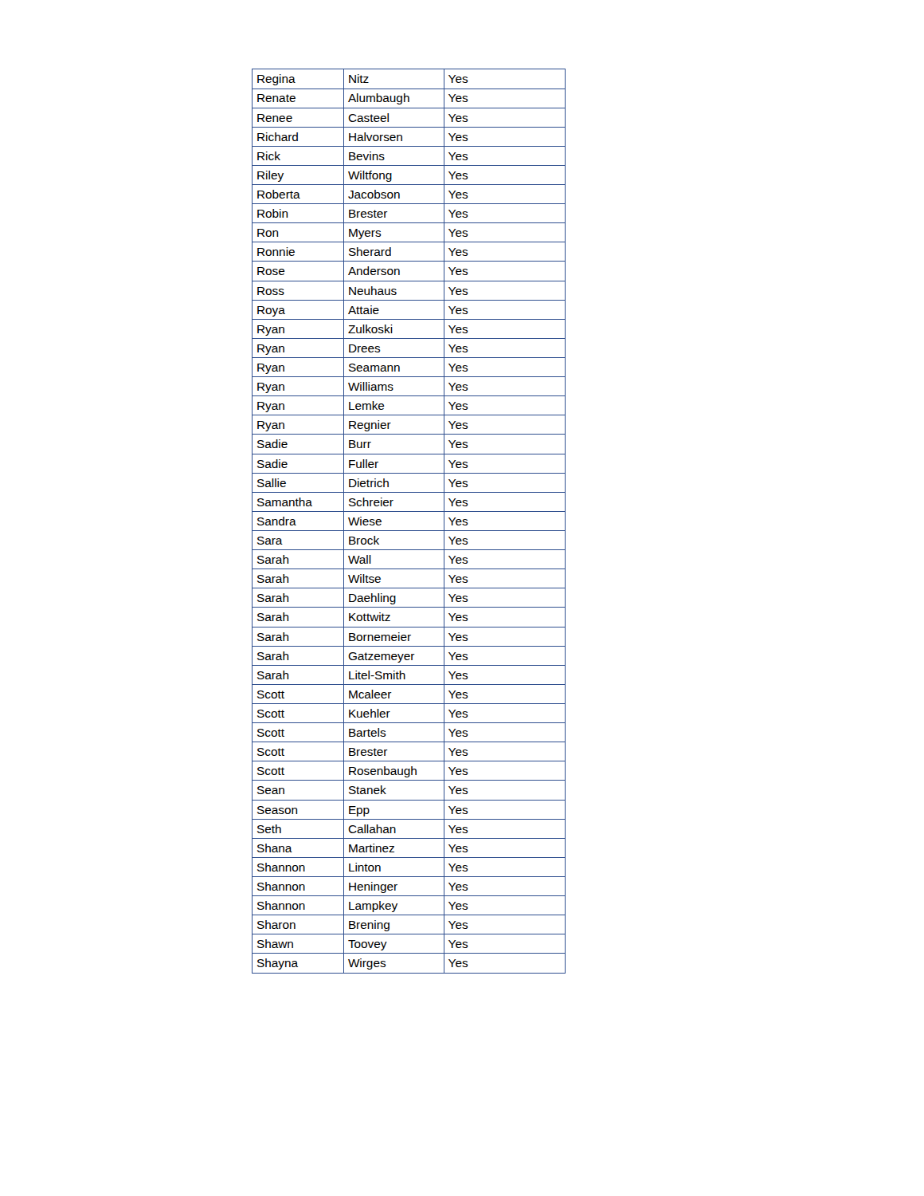| Regina | Nitz | Yes |
| Renate | Alumbaugh | Yes |
| Renee | Casteel | Yes |
| Richard | Halvorsen | Yes |
| Rick | Bevins | Yes |
| Riley | Wiltfong | Yes |
| Roberta | Jacobson | Yes |
| Robin | Brester | Yes |
| Ron | Myers | Yes |
| Ronnie | Sherard | Yes |
| Rose | Anderson | Yes |
| Ross | Neuhaus | Yes |
| Roya | Attaie | Yes |
| Ryan | Zulkoski | Yes |
| Ryan | Drees | Yes |
| Ryan | Seamann | Yes |
| Ryan | Williams | Yes |
| Ryan | Lemke | Yes |
| Ryan | Regnier | Yes |
| Sadie | Burr | Yes |
| Sadie | Fuller | Yes |
| Sallie | Dietrich | Yes |
| Samantha | Schreier | Yes |
| Sandra | Wiese | Yes |
| Sara | Brock | Yes |
| Sarah | Wall | Yes |
| Sarah | Wiltse | Yes |
| Sarah | Daehling | Yes |
| Sarah | Kottwitz | Yes |
| Sarah | Bornemeier | Yes |
| Sarah | Gatzemeyer | Yes |
| Sarah | Litel-Smith | Yes |
| Scott | Mcaleer | Yes |
| Scott | Kuehler | Yes |
| Scott | Bartels | Yes |
| Scott | Brester | Yes |
| Scott | Rosenbaugh | Yes |
| Sean | Stanek | Yes |
| Season | Epp | Yes |
| Seth | Callahan | Yes |
| Shana | Martinez | Yes |
| Shannon | Linton | Yes |
| Shannon | Heninger | Yes |
| Shannon | Lampkey | Yes |
| Sharon | Brening | Yes |
| Shawn | Toovey | Yes |
| Shayna | Wirges | Yes |